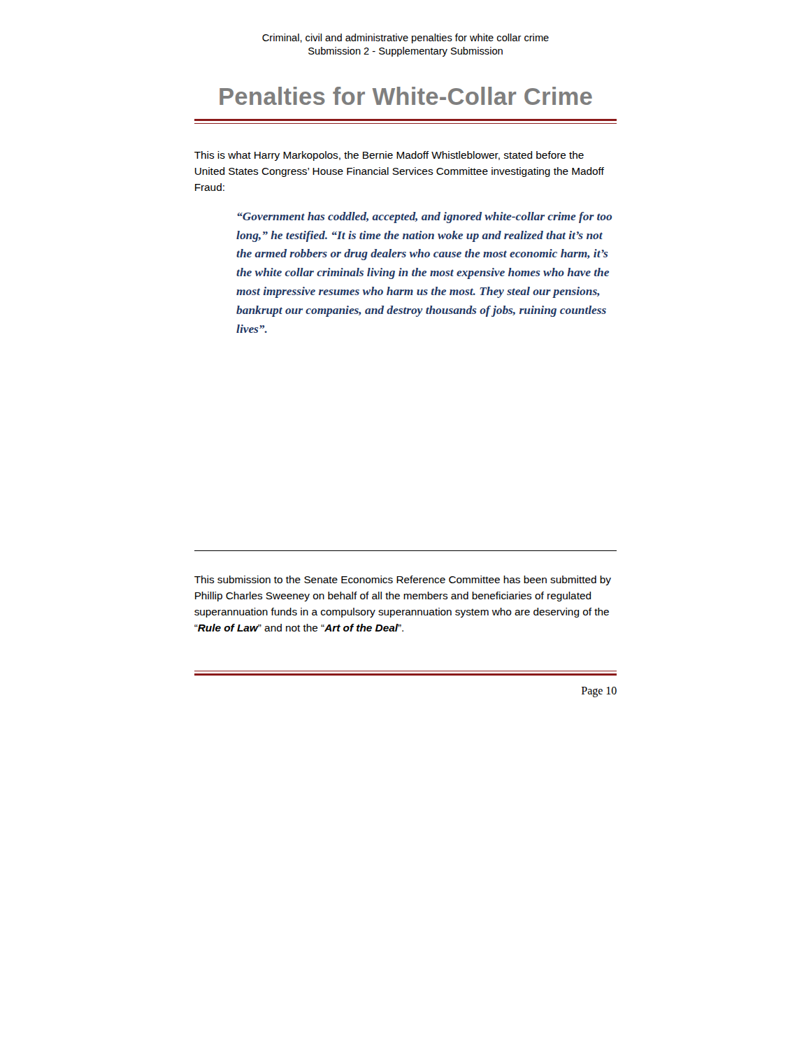Criminal, civil and administrative penalties for white collar crime
Submission 2 - Supplementary Submission
Penalties for White-Collar Crime
This is what Harry Markopolos, the Bernie Madoff Whistleblower, stated before the United States Congress’ House Financial Services Committee investigating the Madoff Fraud:
“Government has coddled, accepted, and ignored white-collar crime for too long,” he testified. “It is time the nation woke up and realized that it’s not the armed robbers or drug dealers who cause the most economic harm, it’s the white collar criminals living in the most expensive homes who have the most impressive resumes who harm us the most. They steal our pensions, bankrupt our companies, and destroy thousands of jobs, ruining countless lives”.
This submission to the Senate Economics Reference Committee has been submitted by Phillip Charles Sweeney on behalf of all the members and beneficiaries of regulated superannuation funds in a compulsory superannuation system who are deserving of the “Rule of Law” and not the “Art of the Deal”.
Page 10